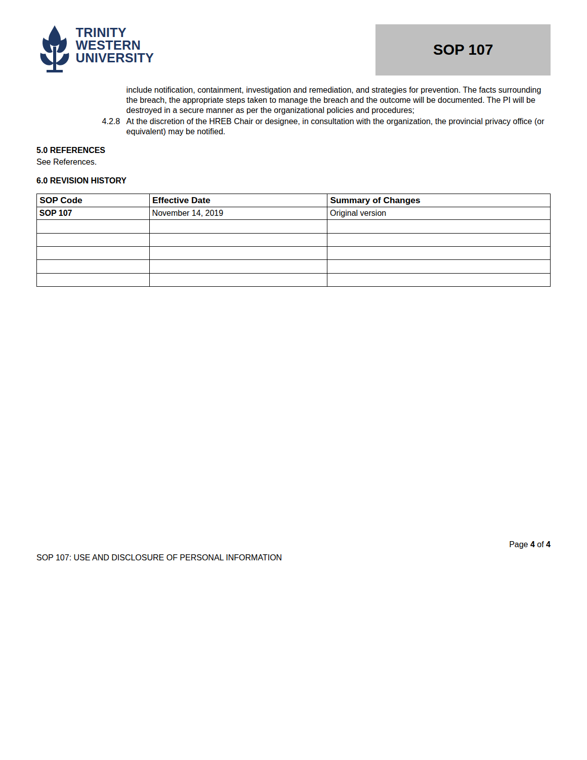TRINITY
WESTERN
UNIVERSITY
SOP 107
include notification, containment, investigation and remediation, and strategies for prevention. The facts surrounding the breach, the appropriate steps taken to manage the breach and the outcome will be documented. The PI will be destroyed in a secure manner as per the organizational policies and procedures;
4.2.8
At the discretion of the HREB Chair or designee, in consultation with the organization, the provincial privacy office (or equivalent) may be notified.
5.0 REFERENCES
See References.
6.0 REVISION HISTORY
| SOP Code | Effective Date | Summary of Changes |
| --- | --- | --- |
| SOP 107 | November 14, 2019 | Original version |
Page 4 of 4
SOP 107: USE AND DISCLOSURE OF PERSONAL INFORMATION